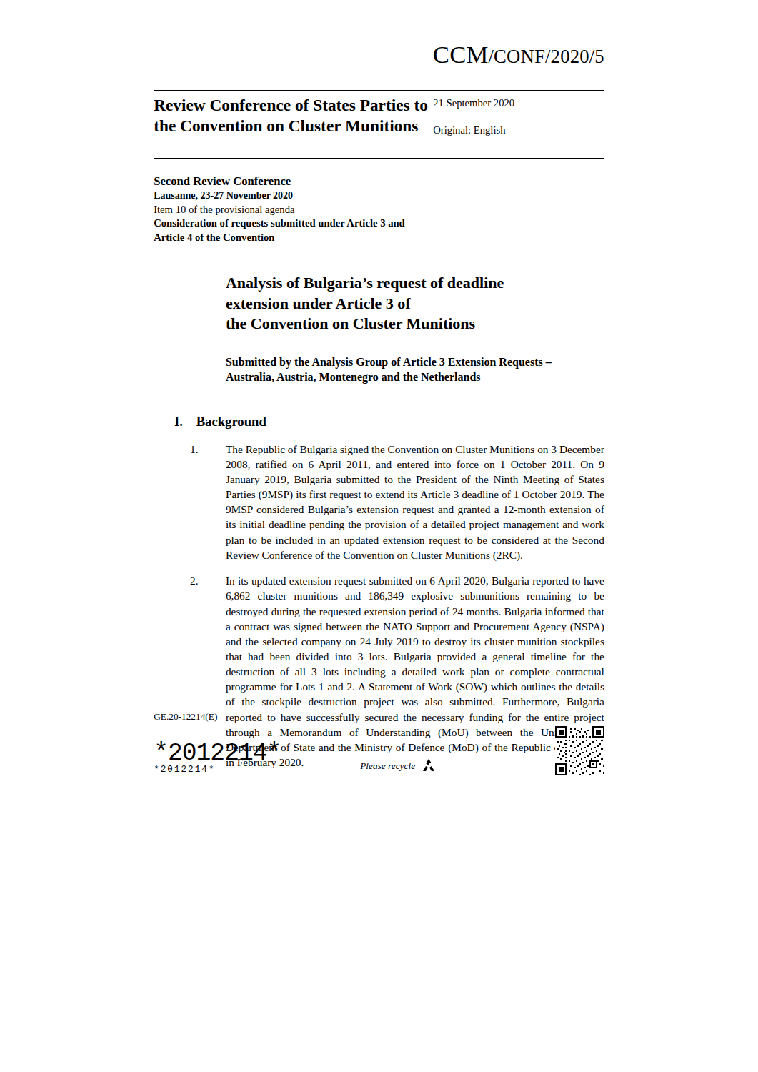CCM/CONF/2020/5
| Review Conference of States Parties to the Convention on Cluster Munitions | 21 September 2020 Original: English |
Second Review Conference
Lausanne, 23-27 November 2020
Item 10 of the provisional agenda
Consideration of requests submitted under Article 3 and
Article 4 of the Convention
Analysis of Bulgaria’s request of deadline
extension under Article 3 of
the Convention on Cluster Munitions
Submitted by the Analysis Group of Article 3 Extension Requests –
Australia, Austria, Montenegro and the Netherlands
I.
Background
1. The Republic of Bulgaria signed the Convention on Cluster Munitions on 3 December 2008, ratified on 6 April 2011, and entered into force on 1 October 2011. On 9 January 2019, Bulgaria submitted to the President of the Ninth Meeting of States Parties (9MSP) its first request to extend its Article 3 deadline of 1 October 2019. The 9MSP considered Bulgaria’s extension request and granted a 12-month extension of its initial deadline pending the provision of a detailed project management and work plan to be included in an updated extension request to be considered at the Second Review Conference of the Convention on Cluster Munitions (2RC).
2. In its updated extension request submitted on 6 April 2020, Bulgaria reported to have 6,862 cluster munitions and 186,349 explosive submunitions remaining to be destroyed during the requested extension period of 24 months. Bulgaria informed that a contract was signed between the NATO Support and Procurement Agency (NSPA) and the selected company on 24 July 2019 to destroy its cluster munition stockpiles that had been divided into 3 lots. Bulgaria provided a general timeline for the destruction of all 3 lots including a detailed work plan or complete contractual programme for Lots 1 and 2. A Statement of Work (SOW) which outlines the details of the stockpile destruction project was also submitted. Furthermore, Bulgaria reported to have successfully secured the necessary funding for the entire project through a Memorandum of Understanding (MoU) between the United States Department of State and the Ministry of Defence (MoD) of the Republic of Bulgaria in February 2020.
GE.20-12214(E)
*2012214*
*2012214*
Please recycle